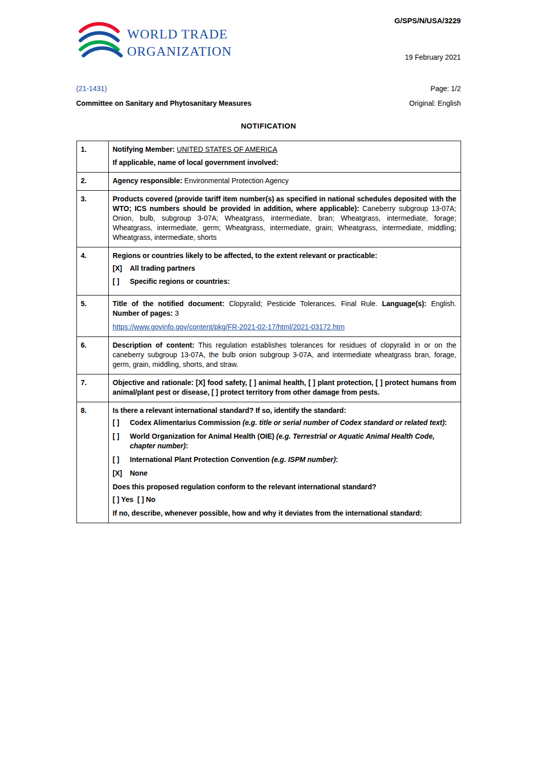WORLD TRADE ORGANIZATION
G/SPS/N/USA/3229
19 February 2021
(21-1431)
Page: 1/2
Committee on Sanitary and Phytosanitary Measures
Original: English
NOTIFICATION
| 1. | Notifying Member: UNITED STATES OF AMERICA If applicable, name of local government involved: |
| 2. | Agency responsible: Environmental Protection Agency |
| 3. | Products covered (provide tariff item number(s) as specified in national schedules deposited with the WTO; ICS numbers should be provided in addition, where applicable): Caneberry subgroup 13-07A; Onion, bulb, subgroup 3-07A; Wheatgrass, intermediate, bran; Wheatgrass, intermediate, forage; Wheatgrass, intermediate, germ; Wheatgrass, intermediate, grain; Wheatgrass, intermediate, middling; Wheatgrass, intermediate, shorts |
| 4. | Regions or countries likely to be affected, to the extent relevant or practicable: [X] All trading partners [ ] Specific regions or countries: |
| 5. | Title of the notified document: Clopyralid; Pesticide Tolerances. Final Rule. Language(s): English. Number of pages: 3 https://www.govinfo.gov/content/pkg/FR-2021-02-17/html/2021-03172.htm |
| 6. | Description of content: This regulation establishes tolerances for residues of clopyralid in or on the caneberry subgroup 13-07A, the bulb onion subgroup 3-07A, and intermediate wheatgrass bran, forage, germ, grain, middling, shorts, and straw. |
| 7. | Objective and rationale: [X] food safety, [ ] animal health, [ ] plant protection, [ ] protect humans from animal/plant pest or disease, [ ] protect territory from other damage from pests. |
| 8. | Is there a relevant international standard? If so, identify the standard: [ ] Codex Alimentarius Commission (e.g. title or serial number of Codex standard or related text) : [ ] World Organization for Animal Health (OIE) (e.g. Terrestrial or Aquatic Animal Health Code, chapter number) : [ ] International Plant Protection Convention (e.g. ISPM number) : [X] None Does this proposed regulation conform to the relevant international standard? [ ] Yes [ ] No If no, describe, whenever possible, how and why it deviates from the international standard: |